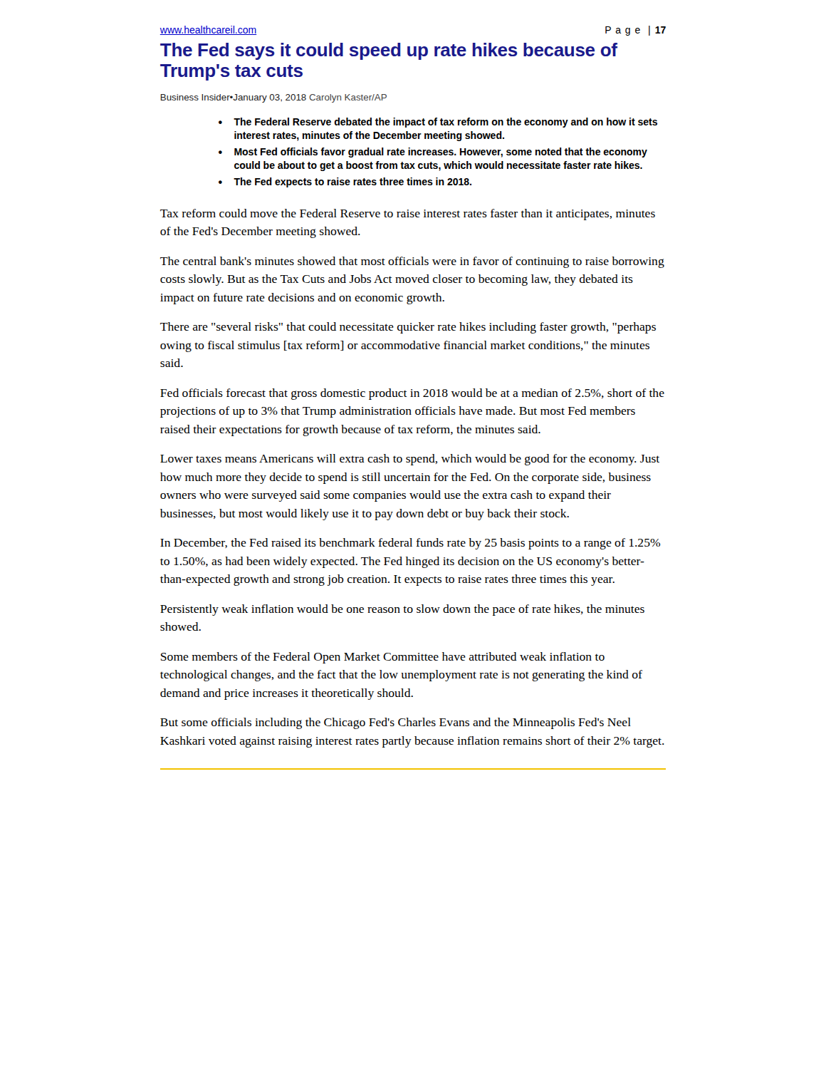www.healthcareil.com P a g e | 17
The Fed says it could speed up rate hikes because of Trump's tax cuts
Business Insider•January 03, 2018 Carolyn Kaster/AP
The Federal Reserve debated the impact of tax reform on the economy and on how it sets interest rates, minutes of the December meeting showed.
Most Fed officials favor gradual rate increases. However, some noted that the economy could be about to get a boost from tax cuts, which would necessitate faster rate hikes.
The Fed expects to raise rates three times in 2018.
Tax reform could move the Federal Reserve to raise interest rates faster than it anticipates, minutes of the Fed's December meeting showed.
The central bank's minutes showed that most officials were in favor of continuing to raise borrowing costs slowly. But as the Tax Cuts and Jobs Act moved closer to becoming law, they debated its impact on future rate decisions and on economic growth.
There are "several risks" that could necessitate quicker rate hikes including faster growth, "perhaps owing to fiscal stimulus [tax reform] or accommodative financial market conditions," the minutes said.
Fed officials forecast that gross domestic product in 2018 would be at a median of 2.5%, short of the projections of up to 3% that Trump administration officials have made. But most Fed members raised their expectations for growth because of tax reform, the minutes said.
Lower taxes means Americans will extra cash to spend, which would be good for the economy. Just how much more they decide to spend is still uncertain for the Fed. On the corporate side, business owners who were surveyed said some companies would use the extra cash to expand their businesses, but most would likely use it to pay down debt or buy back their stock.
In December, the Fed raised its benchmark federal funds rate by 25 basis points to a range of 1.25% to 1.50%, as had been widely expected. The Fed hinged its decision on the US economy's better-than-expected growth and strong job creation. It expects to raise rates three times this year.
Persistently weak inflation would be one reason to slow down the pace of rate hikes, the minutes showed.
Some members of the Federal Open Market Committee have attributed weak inflation to technological changes, and the fact that the low unemployment rate is not generating the kind of demand and price increases it theoretically should.
But some officials including the Chicago Fed's Charles Evans and the Minneapolis Fed's Neel Kashkari voted against raising interest rates partly because inflation remains short of their 2% target.